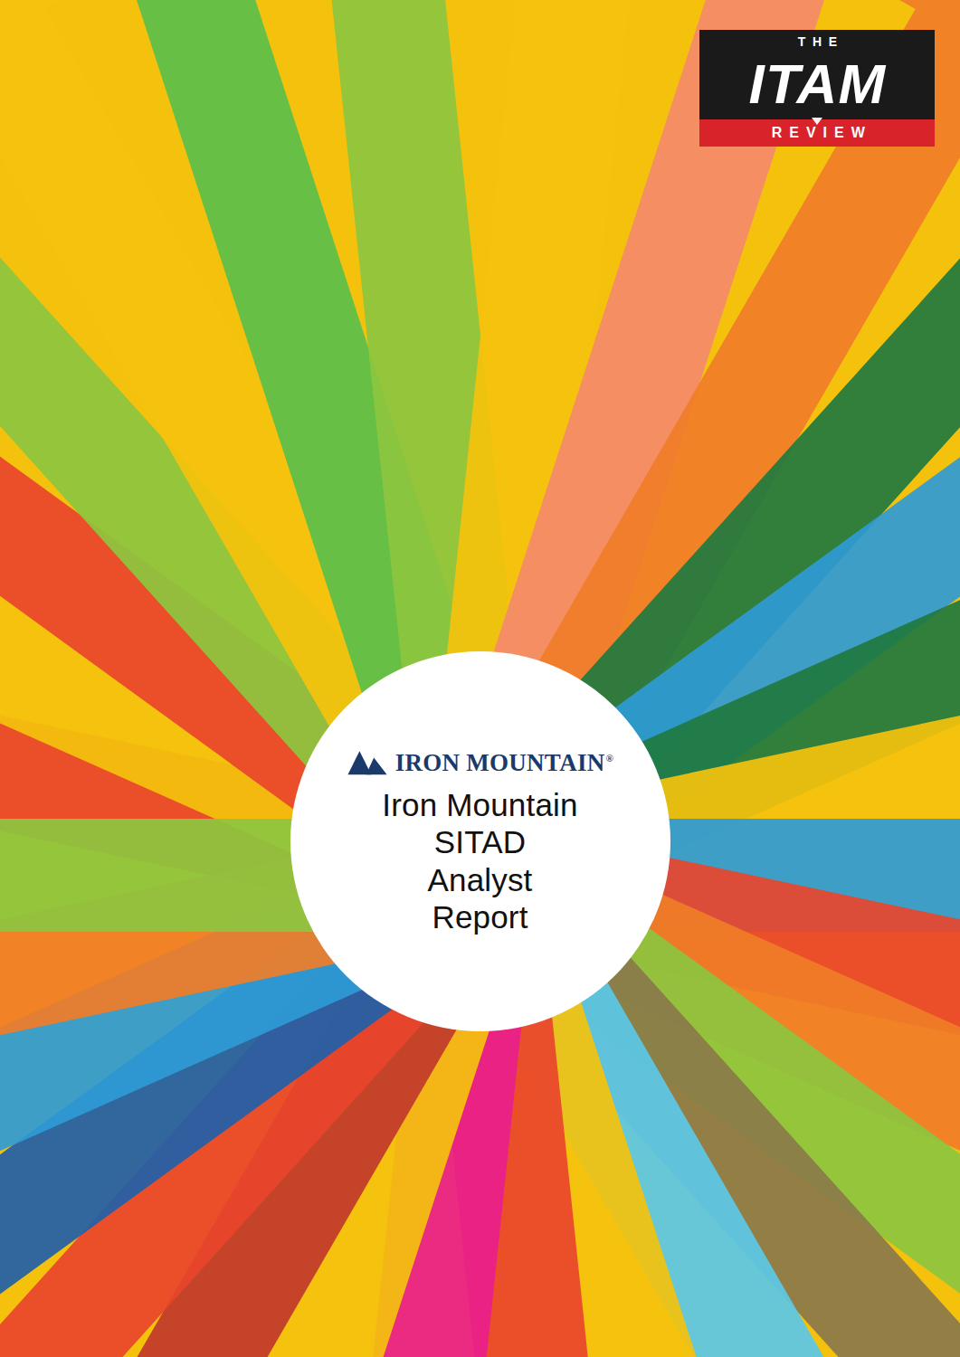The
ITAM
Review
IRON MOUNTAIN®
Iron Mountain SITAD
Analyst Report
Iron Mountain SITAD Analyst Report — published by The ITAM Review